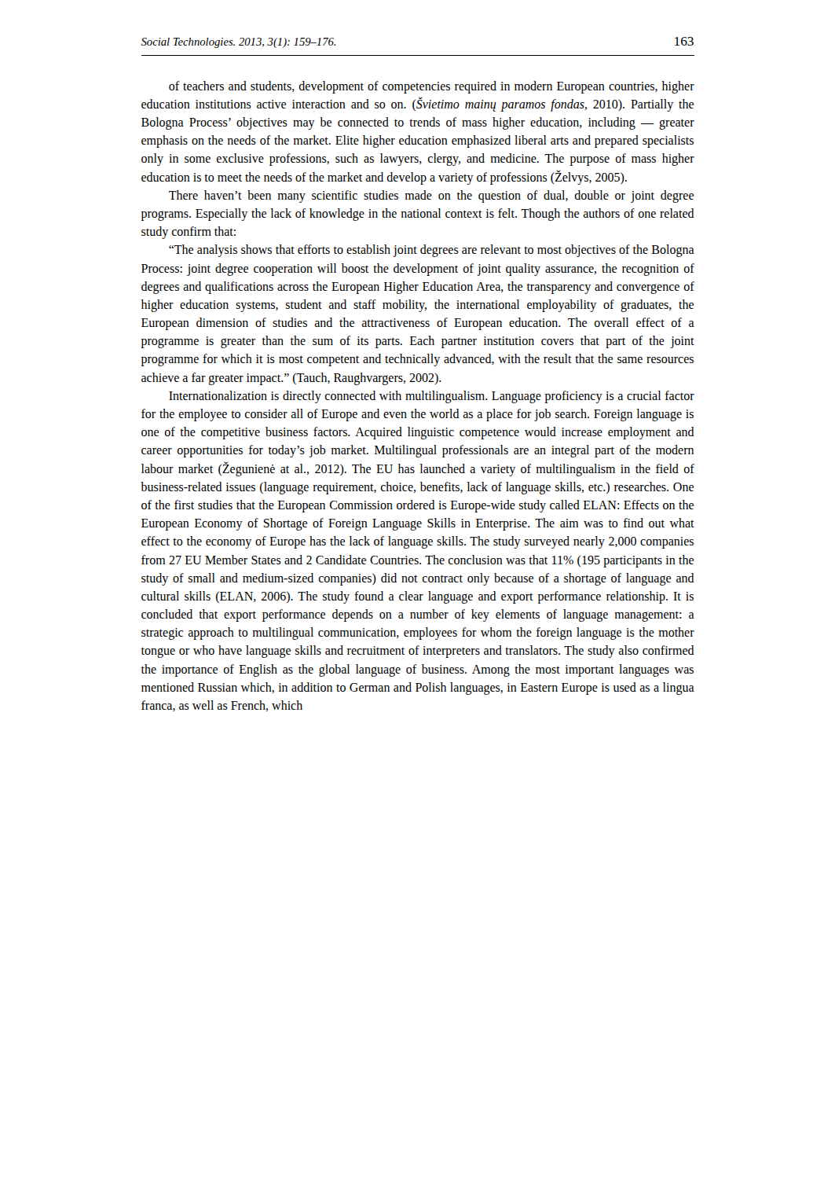Social Technologies. 2013, 3(1): 159–176. 163
of teachers and students, development of competencies required in modern European countries, higher education institutions active interaction and so on. (Švietimo mainų paramos fondas, 2010). Partially the Bologna Process’ objectives may be connected to trends of mass higher education, including — greater emphasis on the needs of the market. Elite higher education emphasized liberal arts and prepared specialists only in some exclusive professions, such as lawyers, clergy, and medicine. The purpose of mass higher education is to meet the needs of the market and develop a variety of professions (Želvys, 2005).
There haven’t been many scientific studies made on the question of dual, double or joint degree programs. Especially the lack of knowledge in the national context is felt. Though the authors of one related study confirm that:
“The analysis shows that efforts to establish joint degrees are relevant to most objectives of the Bologna Process: joint degree cooperation will boost the development of joint quality assurance, the recognition of degrees and qualifications across the European Higher Education Area, the transparency and convergence of higher education systems, student and staff mobility, the international employability of graduates, the European dimension of studies and the attractiveness of European education. The overall effect of a programme is greater than the sum of its parts. Each partner institution covers that part of the joint programme for which it is most competent and technically advanced, with the result that the same resources achieve a far greater impact.” (Tauch, Raughvargers, 2002).
Internationalization is directly connected with multilingualism. Language proficiency is a crucial factor for the employee to consider all of Europe and even the world as a place for job search. Foreign language is one of the competitive business factors. Acquired linguistic competence would increase employment and career opportunities for today’s job market. Multilingual professionals are an integral part of the modern labour market (Žegunienė at al., 2012). The EU has launched a variety of multilingualism in the field of business-related issues (language requirement, choice, benefits, lack of language skills, etc.) researches. One of the first studies that the European Commission ordered is Europe-wide study called ELAN: Effects on the European Economy of Shortage of Foreign Language Skills in Enterprise. The aim was to find out what effect to the economy of Europe has the lack of language skills. The study surveyed nearly 2,000 companies from 27 EU Member States and 2 Candidate Countries. The conclusion was that 11% (195 participants in the study of small and medium-sized companies) did not contract only because of a shortage of language and cultural skills (ELAN, 2006). The study found a clear language and export performance relationship. It is concluded that export performance depends on a number of key elements of language management: a strategic approach to multilingual communication, employees for whom the foreign language is the mother tongue or who have language skills and recruitment of interpreters and translators. The study also confirmed the importance of English as the global language of business. Among the most important languages was mentioned Russian which, in addition to German and Polish languages, in Eastern Europe is used as a lingua franca, as well as French, which